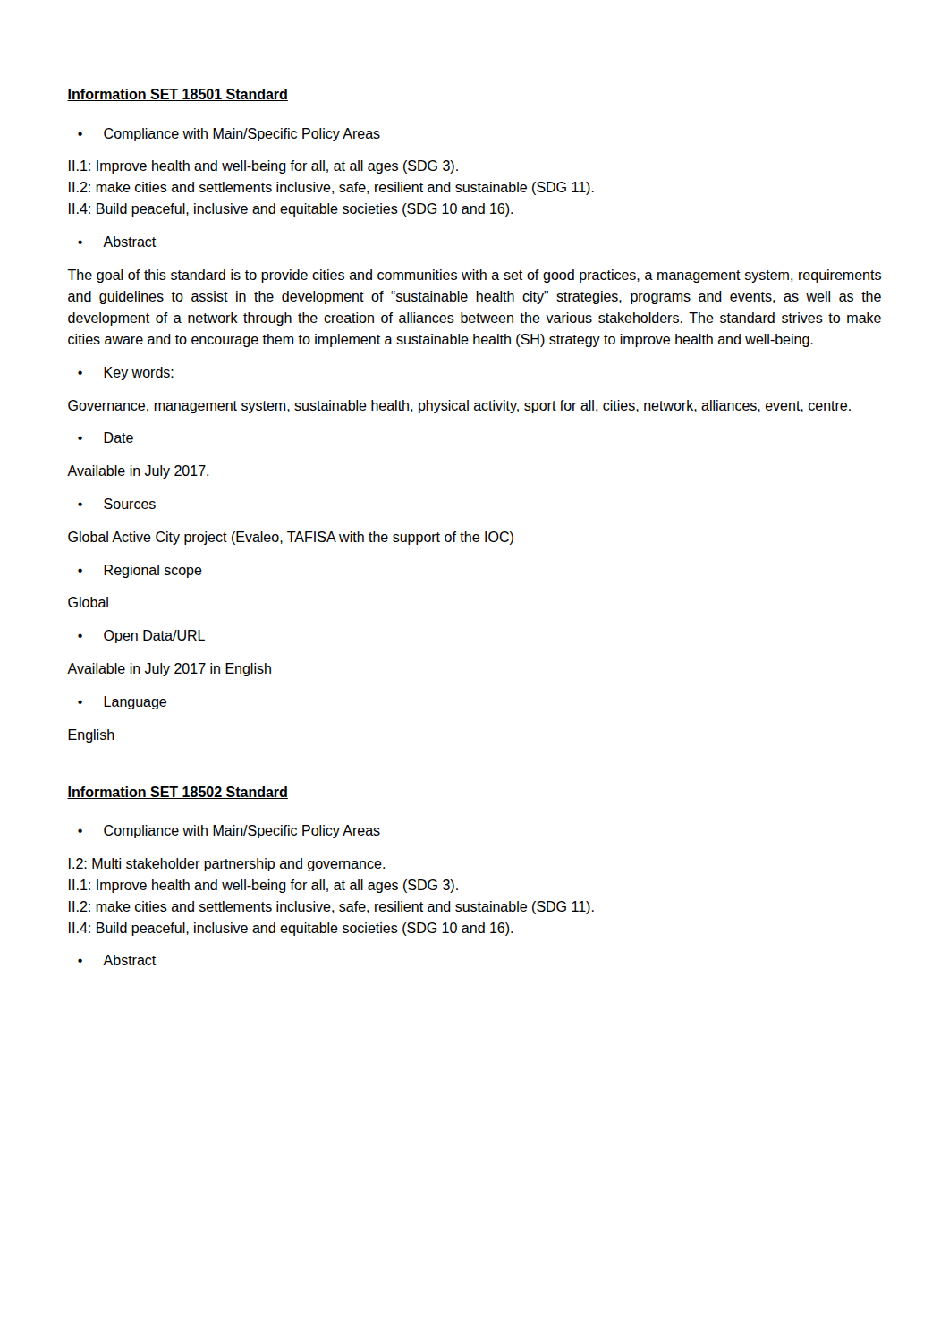Information SET 18501 Standard
Compliance with Main/Specific Policy Areas
II.1: Improve health and well-being for all, at all ages (SDG 3).
II.2: make cities and settlements inclusive, safe, resilient and sustainable (SDG 11).
II.4: Build peaceful, inclusive and equitable societies (SDG 10 and 16).
Abstract
The goal of this standard is to provide cities and communities with a set of good practices, a management system, requirements and guidelines to assist in the development of “sustainable health city” strategies, programs and events, as well as the development of a network through the creation of alliances between the various stakeholders. The standard strives to make cities aware and to encourage them to implement a sustainable health (SH) strategy to improve health and well-being.
Key words:
Governance, management system, sustainable health, physical activity, sport for all, cities, network, alliances, event, centre.
Date
Available in July 2017.
Sources
Global Active City project (Evaleo, TAFISA with the support of the IOC)
Regional scope
Global
Open Data/URL
Available in July 2017 in English
Language
English
Information SET 18502 Standard
Compliance with Main/Specific Policy Areas
I.2: Multi stakeholder partnership and governance.
II.1: Improve health and well-being for all, at all ages (SDG 3).
II.2: make cities and settlements inclusive, safe, resilient and sustainable (SDG 11).
II.4: Build peaceful, inclusive and equitable societies (SDG 10 and 16).
Abstract